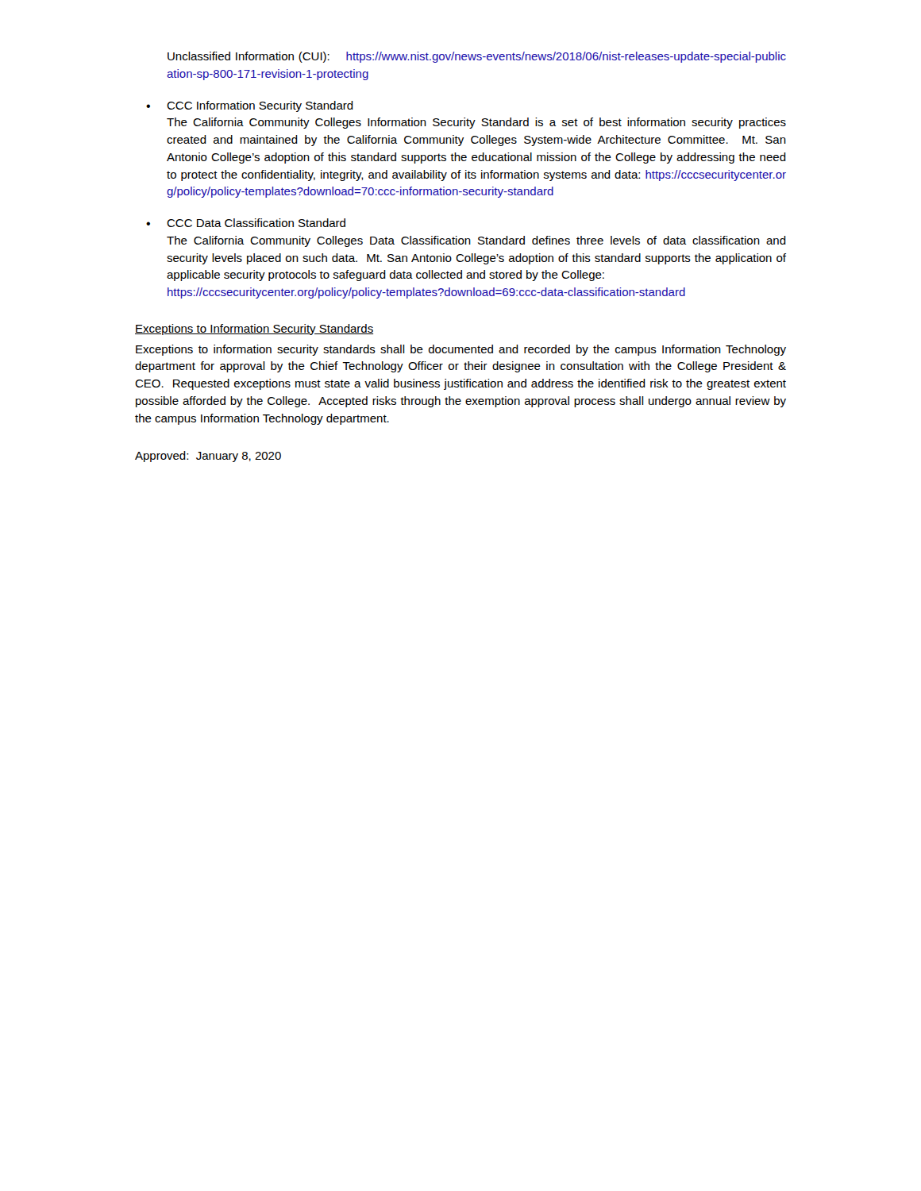Unclassified Information (CUI): https://www.nist.gov/news-events/news/2018/06/nist-releases-update-special-publication-sp-800-171-revision-1-protecting
CCC Information Security Standard
The California Community Colleges Information Security Standard is a set of best information security practices created and maintained by the California Community Colleges System-wide Architecture Committee. Mt. San Antonio College’s adoption of this standard supports the educational mission of the College by addressing the need to protect the confidentiality, integrity, and availability of its information systems and data: https://cccsecuritycenter.org/policy/policy-templates?download=70:ccc-information-security-standard
CCC Data Classification Standard
The California Community Colleges Data Classification Standard defines three levels of data classification and security levels placed on such data. Mt. San Antonio College’s adoption of this standard supports the application of applicable security protocols to safeguard data collected and stored by the College:
https://cccsecuritycenter.org/policy/policy-templates?download=69:ccc-data-classification-standard
Exceptions to Information Security Standards
Exceptions to information security standards shall be documented and recorded by the campus Information Technology department for approval by the Chief Technology Officer or their designee in consultation with the College President & CEO. Requested exceptions must state a valid business justification and address the identified risk to the greatest extent possible afforded by the College. Accepted risks through the exemption approval process shall undergo annual review by the campus Information Technology department.
Approved: January 8, 2020